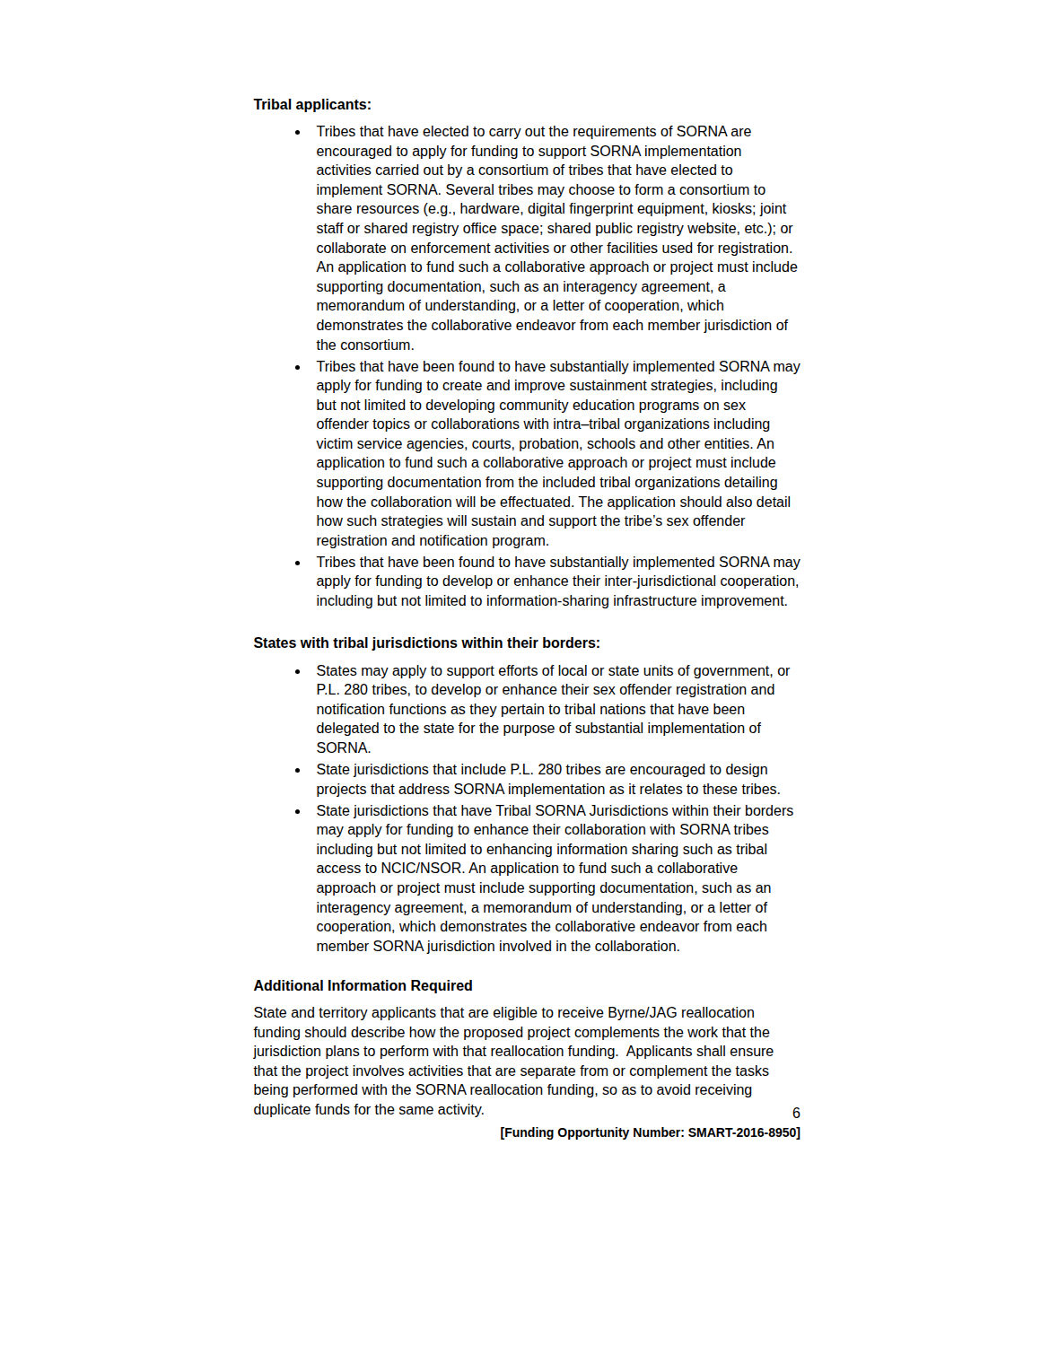Tribal applicants:
Tribes that have elected to carry out the requirements of SORNA are encouraged to apply for funding to support SORNA implementation activities carried out by a consortium of tribes that have elected to implement SORNA. Several tribes may choose to form a consortium to share resources (e.g., hardware, digital fingerprint equipment, kiosks; joint staff or shared registry office space; shared public registry website, etc.); or collaborate on enforcement activities or other facilities used for registration. An application to fund such a collaborative approach or project must include supporting documentation, such as an interagency agreement, a memorandum of understanding, or a letter of cooperation, which demonstrates the collaborative endeavor from each member jurisdiction of the consortium.
Tribes that have been found to have substantially implemented SORNA may apply for funding to create and improve sustainment strategies, including but not limited to developing community education programs on sex offender topics or collaborations with intra–tribal organizations including victim service agencies, courts, probation, schools and other entities. An application to fund such a collaborative approach or project must include supporting documentation from the included tribal organizations detailing how the collaboration will be effectuated. The application should also detail how such strategies will sustain and support the tribe’s sex offender registration and notification program.
Tribes that have been found to have substantially implemented SORNA may apply for funding to develop or enhance their inter-jurisdictional cooperation, including but not limited to information-sharing infrastructure improvement.
States with tribal jurisdictions within their borders:
States may apply to support efforts of local or state units of government, or P.L. 280 tribes, to develop or enhance their sex offender registration and notification functions as they pertain to tribal nations that have been delegated to the state for the purpose of substantial implementation of SORNA.
State jurisdictions that include P.L. 280 tribes are encouraged to design projects that address SORNA implementation as it relates to these tribes.
State jurisdictions that have Tribal SORNA Jurisdictions within their borders may apply for funding to enhance their collaboration with SORNA tribes including but not limited to enhancing information sharing such as tribal access to NCIC/NSOR. An application to fund such a collaborative approach or project must include supporting documentation, such as an interagency agreement, a memorandum of understanding, or a letter of cooperation, which demonstrates the collaborative endeavor from each member SORNA jurisdiction involved in the collaboration.
Additional Information Required
State and territory applicants that are eligible to receive Byrne/JAG reallocation funding should describe how the proposed project complements the work that the jurisdiction plans to perform with that reallocation funding. Applicants shall ensure that the project involves activities that are separate from or complement the tasks being performed with the SORNA reallocation funding, so as to avoid receiving duplicate funds for the same activity.
6
[Funding Opportunity Number: SMART-2016-8950]